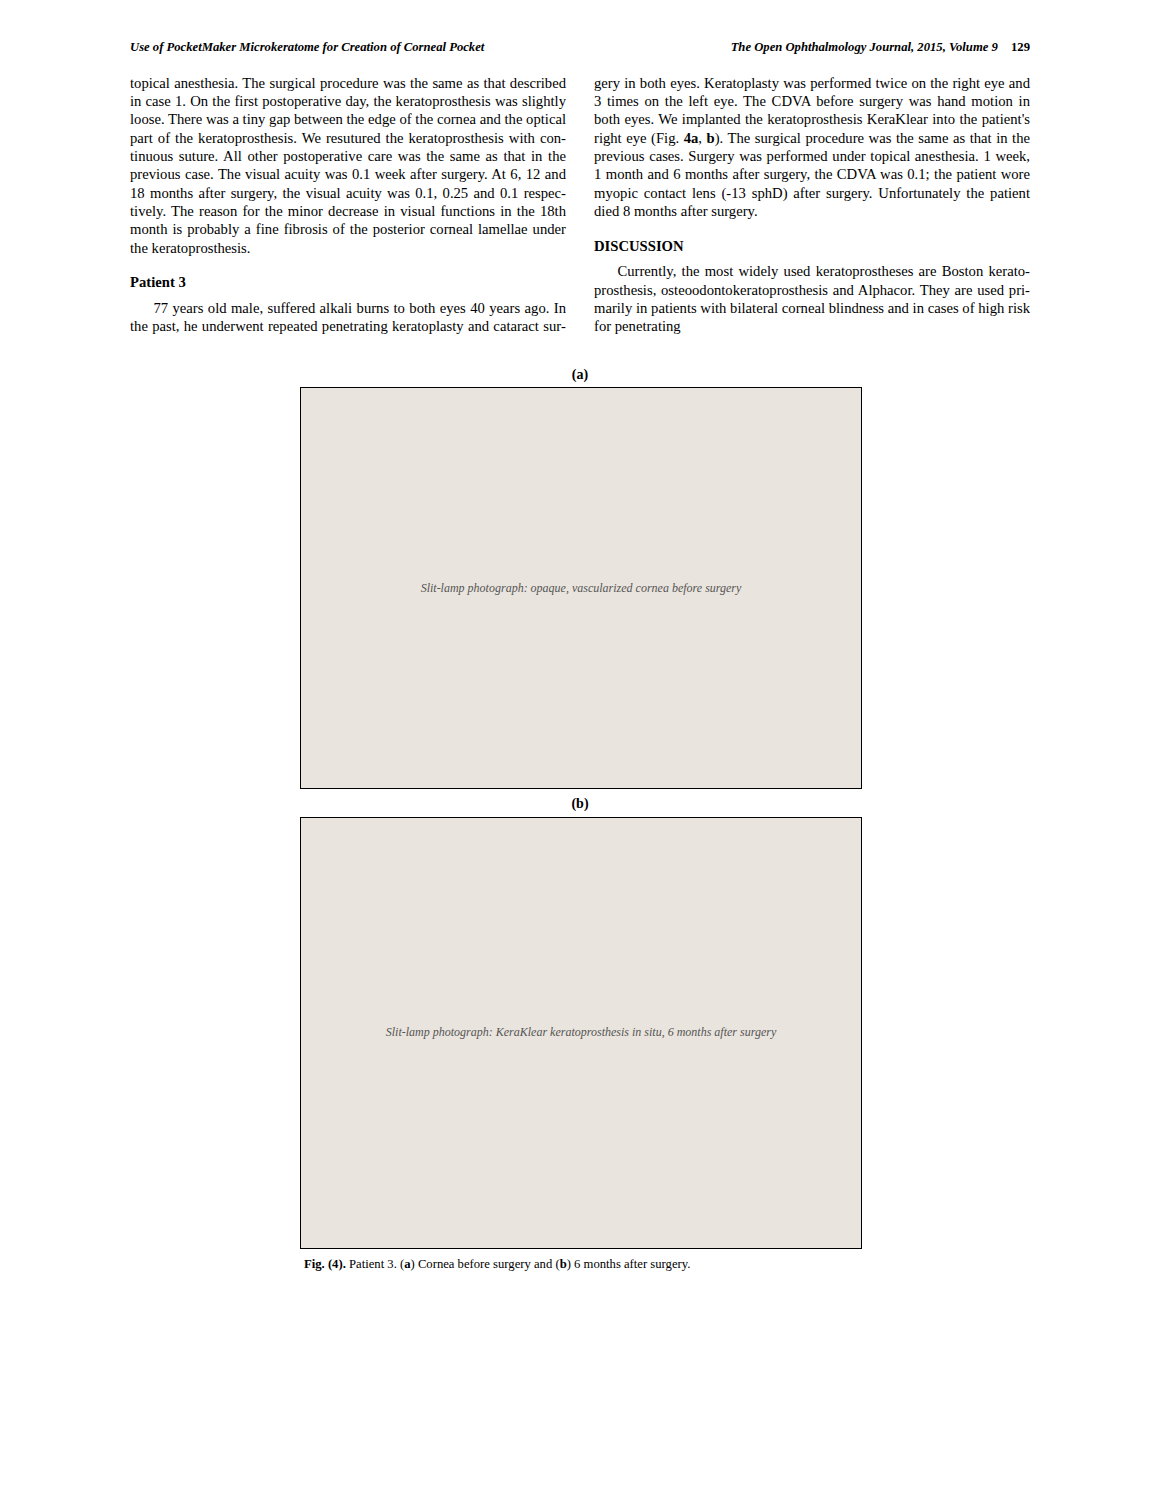Use of PocketMaker Microkeratome for Creation of Corneal Pocket
The Open Ophthalmology Journal, 2015, Volume 9 129
topical anesthesia. The surgical procedure was the same as that described in case 1. On the first postoperative day, the keratoprosthesis was slightly loose. There was a tiny gap between the edge of the cornea and the optical part of the keratoprosthesis. We resutured the keratoprosthesis with continuous suture. All other postoperative care was the same as that in the previous case. The visual acuity was 0.1 week after surgery. At 6, 12 and 18 months after surgery, the visual acuity was 0.1, 0.25 and 0.1 respectively. The reason for the minor decrease in visual functions in the 18th month is probably a fine fibrosis of the posterior corneal lamellae under the keratoprosthesis.
Patient 3
77 years old male, suffered alkali burns to both eyes 40 years ago. In the past, he underwent repeated penetrating keratoplasty and cataract surgery in both eyes. Keratoplasty was performed twice on the right eye and 3 times on the left eye. The CDVA before surgery was hand motion in both eyes. We implanted the keratoprosthesis KeraKlear into the patient's right eye (Fig. 4a, b). The surgical procedure was the same as that in the previous cases. Surgery was performed under topical anesthesia. 1 week, 1 month and 6 months after surgery, the CDVA was 0.1; the patient wore myopic contact lens (-13 sphD) after surgery. Unfortunately the patient died 8 months after surgery.
DISCUSSION
Currently, the most widely used keratoprostheses are Boston keratoprosthesis, osteoodontokeratoprosthesis and Alphacor. They are used primarily in patients with bilateral corneal blindness and in cases of high risk for penetrating
(a)
Slit-lamp photograph: opaque, vascularized cornea before surgery
(b)
Slit-lamp photograph: KeraKlear keratoprosthesis in situ, 6 months after surgery
Fig. (4). Patient 3. (a) Cornea before surgery and (b) 6 months after surgery.